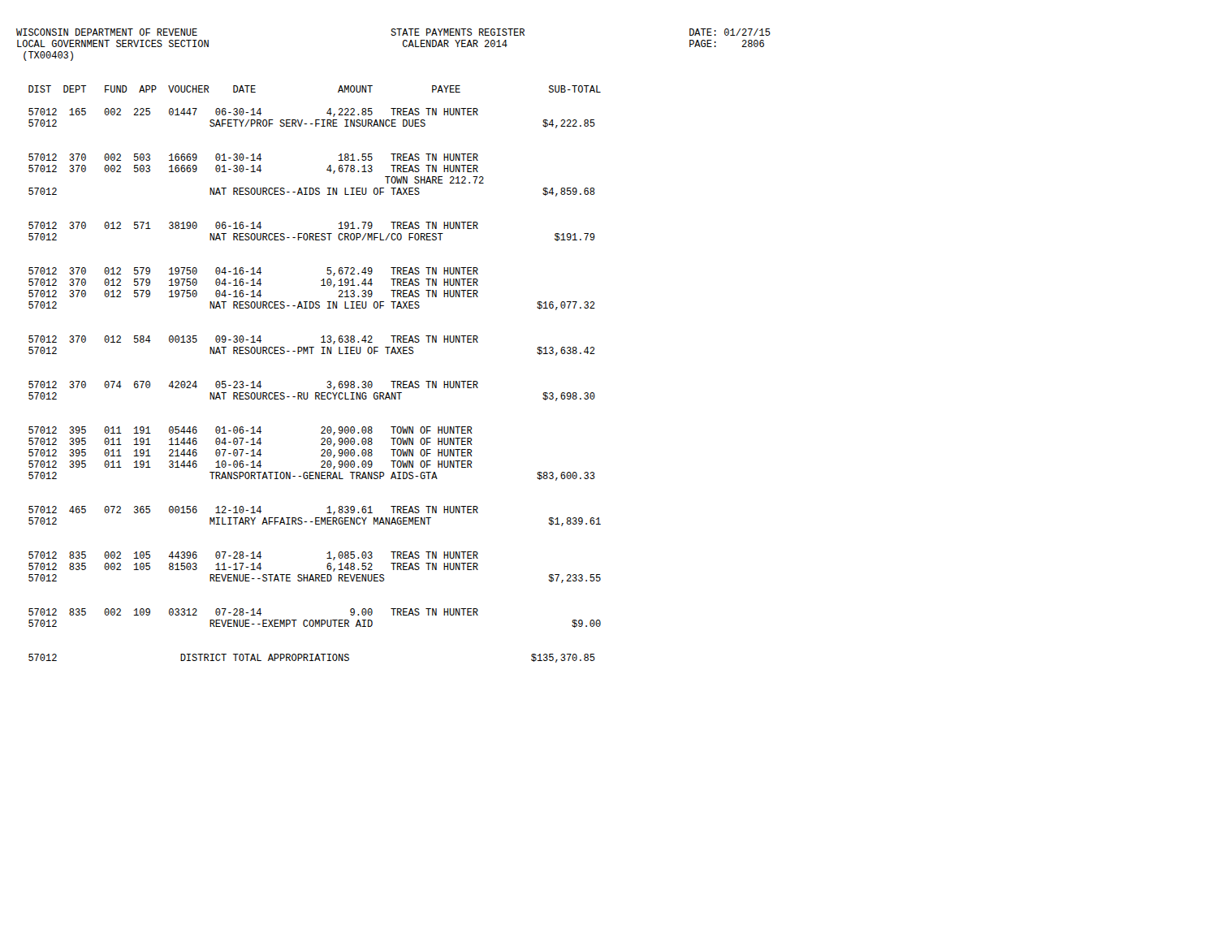WISCONSIN DEPARTMENT OF REVENUE STATE PAYMENTS REGISTER DATE: 01/27/15 LOCAL GOVERNMENT SERVICES SECTION CALENDAR YEAR 2014 PAGE: 2806 (TX00403) DIST DEPT FUND APP VOUCHER DATE AMOUNT PAYEE SUB-TOTAL 57012 165 002 225 01447 06-30-14 4,222.85 TREAS TN HUNTER 57012 SAFETY/PROF SERV--FIRE INSURANCE DUES $4,222.85 57012 370 002 503 16669 01-30-14 181.55 TREAS TN HUNTER 57012 370 002 503 16669 01-30-14 4,678.13 TREAS TN HUNTER TOWN SHARE 212.72 57012 NAT RESOURCES--AIDS IN LIEU OF TAXES $4,859.68 57012 370 012 571 38190 06-16-14 191.79 TREAS TN HUNTER 57012 NAT RESOURCES--FOREST CROP/MFL/CO FOREST $191.79 57012 370 012 579 19750 04-16-14 5,672.49 TREAS TN HUNTER 57012 370 012 579 19750 04-16-14 10,191.44 TREAS TN HUNTER 57012 370 012 579 19750 04-16-14 213.39 TREAS TN HUNTER 57012 NAT RESOURCES--AIDS IN LIEU OF TAXES $16,077.32 57012 370 012 584 00135 09-30-14 13,638.42 TREAS TN HUNTER 57012 NAT RESOURCES--PMT IN LIEU OF TAXES $13,638.42 57012 370 074 670 42024 05-23-14 3,698.30 TREAS TN HUNTER 57012 NAT RESOURCES--RU RECYCLING GRANT $3,698.30 57012 395 011 191 05446 01-06-14 20,900.08 TOWN OF HUNTER 57012 395 011 191 11446 04-07-14 20,900.08 TOWN OF HUNTER 57012 395 011 191 21446 07-07-14 20,900.08 TOWN OF HUNTER 57012 395 011 191 31446 10-06-14 20,900.09 TOWN OF HUNTER 57012 TRANSPORTATION--GENERAL TRANSP AIDS-GTA $83,600.33 57012 465 072 365 00156 12-10-14 1,839.61 TREAS TN HUNTER 57012 MILITARY AFFAIRS--EMERGENCY MANAGEMENT $1,839.61 57012 835 002 105 44396 07-28-14 1,085.03 TREAS TN HUNTER 57012 835 002 105 81503 11-17-14 6,148.52 TREAS TN HUNTER 57012 REVENUE--STATE SHARED REVENUES $7,233.55 57012 835 002 109 03312 07-28-14 9.00 TREAS TN HUNTER 57012 REVENUE--EXEMPT COMPUTER AID $9.00 57012 DISTRICT TOTAL APPROPRIATIONS $135,370.85